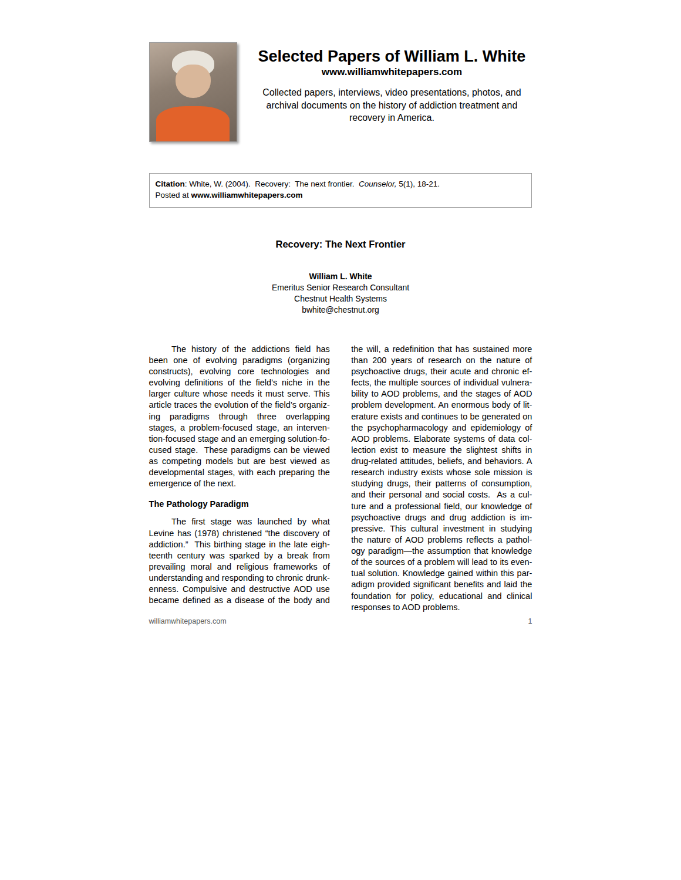Selected Papers of William L. White
www.williamwhitepapers.com
Collected papers, interviews, video presentations, photos, and archival documents on the history of addiction treatment and recovery in America.
Citation: White, W. (2004). Recovery: The next frontier. Counselor, 5(1), 18-21.
Posted at www.williamwhitepapers.com
Recovery: The Next Frontier
William L. White
Emeritus Senior Research Consultant
Chestnut Health Systems
bwhite@chestnut.org
The history of the addictions field has been one of evolving paradigms (organizing constructs), evolving core technologies and evolving definitions of the field’s niche in the larger culture whose needs it must serve. This article traces the evolution of the field’s organizing paradigms through three overlapping stages, a problem-focused stage, an intervention-focused stage and an emerging solution-focused stage. These paradigms can be viewed as competing models but are best viewed as developmental stages, with each preparing the emergence of the next.
The Pathology Paradigm
The first stage was launched by what Levine has (1978) christened “the discovery of addiction.” This birthing stage in the late eighteenth century was sparked by a break from prevailing moral and religious frameworks of understanding and responding to chronic drunkenness. Compulsive and destructive AOD use became defined as a disease of the body and the will, a redefinition that has sustained more than 200 years of research on the nature of psychoactive drugs, their acute and chronic effects, the multiple sources of individual vulnerability to AOD problems, and the stages of AOD problem development. An enormous body of literature exists and continues to be generated on the psychopharmacology and epidemiology of AOD problems. Elaborate systems of data collection exist to measure the slightest shifts in drug-related attitudes, beliefs, and behaviors. A research industry exists whose sole mission is studying drugs, their patterns of consumption, and their personal and social costs. As a culture and a professional field, our knowledge of psychoactive drugs and drug addiction is impressive. This cultural investment in studying the nature of AOD problems reflects a pathology paradigm—the assumption that knowledge of the sources of a problem will lead to its eventual solution. Knowledge gained within this paradigm provided significant benefits and laid the foundation for policy, educational and clinical responses to AOD problems.
williamwhitepapers.com 1